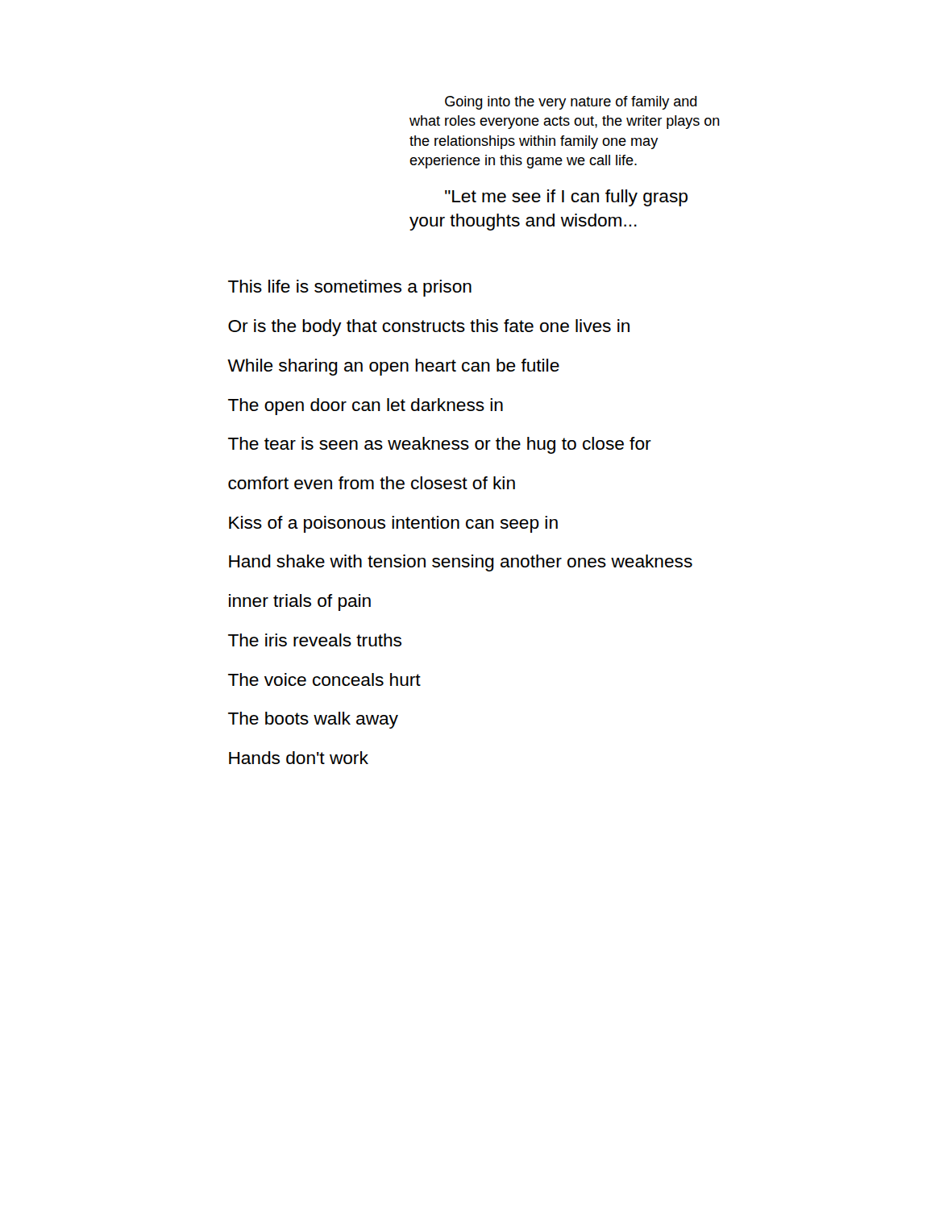Going into the very nature of family and what roles everyone acts out, the writer plays on the relationships within family one may experience in this game we call life.
"Let me see if I can fully grasp your thoughts and wisdom...
This life is sometimes a prison
Or is the body that constructs this fate one lives in
While sharing an open heart can be futile
The open door can let darkness in
The tear is seen as weakness or the hug to close for
comfort even from the closest of kin
Kiss of a poisonous intention can seep in
Hand shake with tension sensing another ones weakness
inner trials of pain
The iris reveals truths
The voice conceals hurt
The boots walk away
Hands don't work